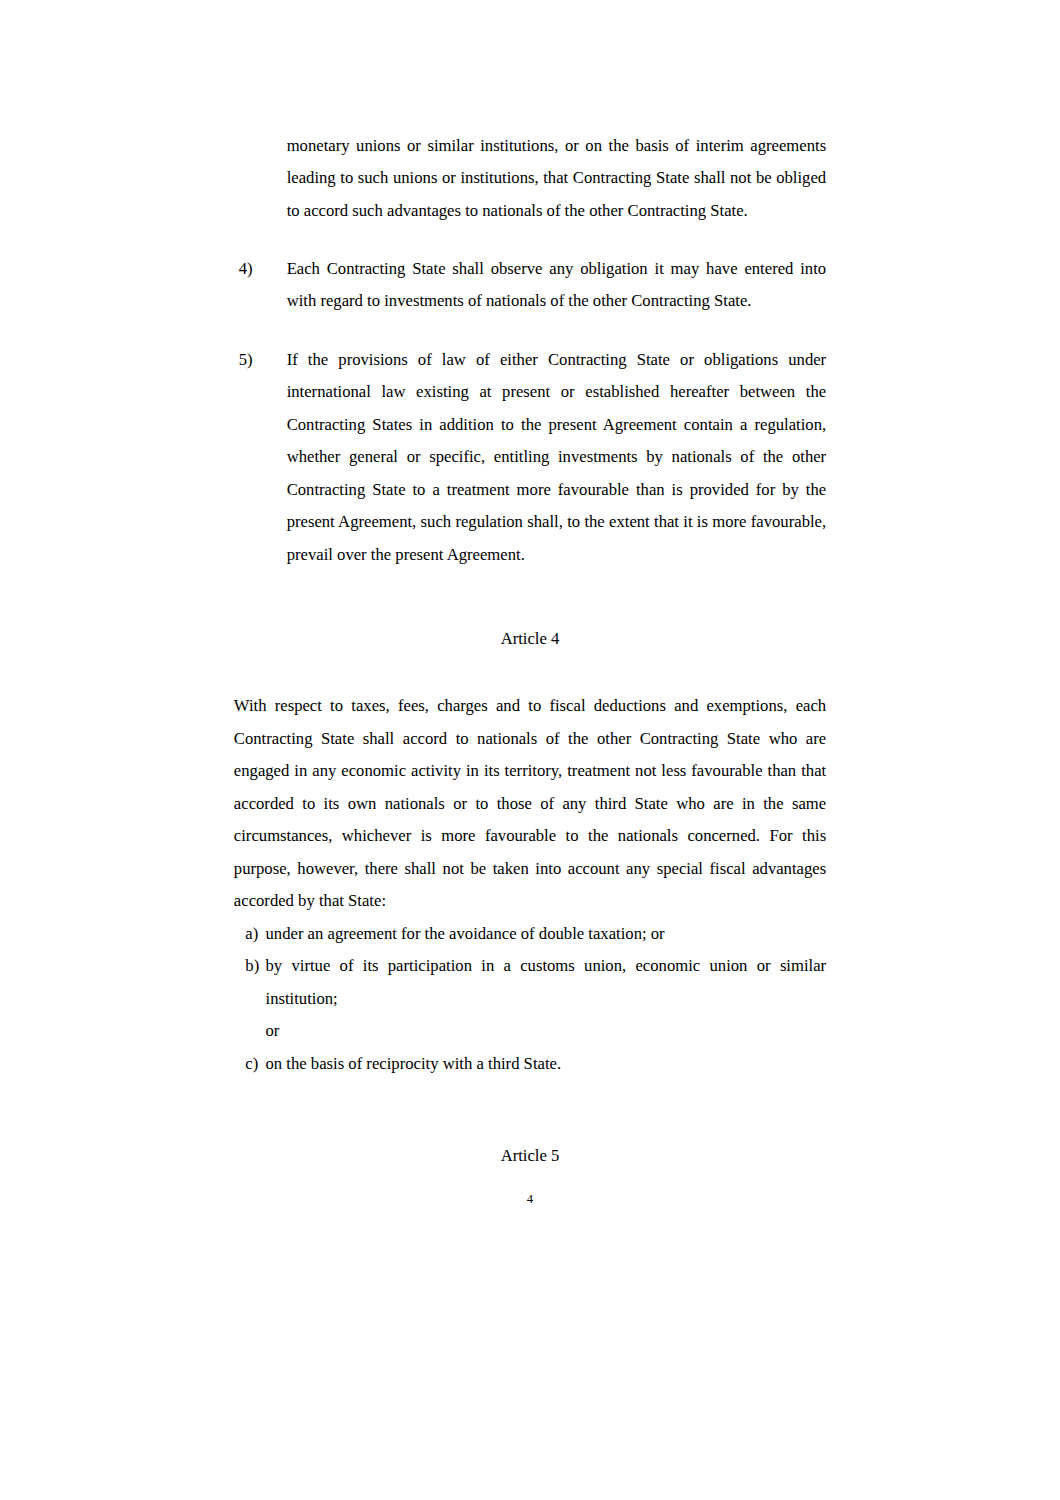monetary unions or similar institutions, or on the basis of interim agreements leading to such unions or institutions, that Contracting State shall not be obliged to accord such advantages to nationals of the other Contracting State.
4)
Each Contracting State shall observe any obligation it may have entered into with regard to investments of nationals of the other Contracting State.
5)
If the provisions of law of either Contracting State or obligations under international law existing at present or established hereafter between the Contracting States in addition to the present Agreement contain a regulation, whether general or specific, entitling investments by nationals of the other Contracting State to a treatment more favourable than is provided for by the present Agreement, such regulation shall, to the extent that it is more favourable, prevail over the present Agreement.
Article 4
With respect to taxes, fees, charges and to fiscal deductions and exemptions, each Contracting State shall accord to nationals of the other Contracting State who are engaged in any economic activity in its territory, treatment not less favourable than that accorded to its own nationals or to those of any third State who are in the same circumstances, whichever is more favourable to the nationals concerned. For this purpose, however, there shall not be taken into account any special fiscal advantages accorded by that State:
a) under an agreement for the avoidance of double taxation; or
b) by virtue of its participation in a customs union, economic union or similar institution;
or
c) on the basis of reciprocity with a third State.
Article 5
4